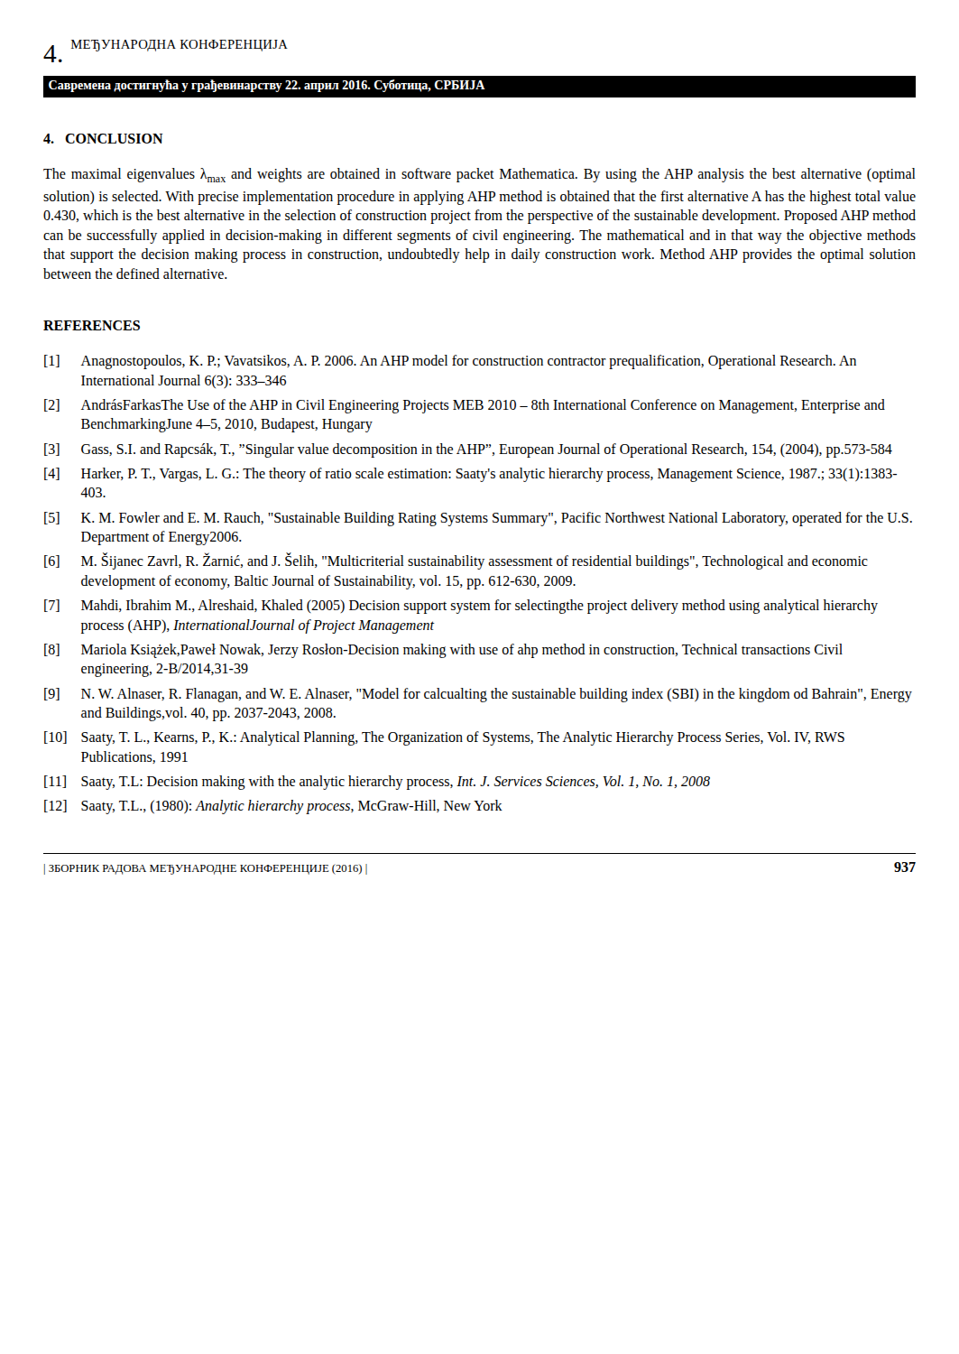4. МЕЂУНАРОДНА КОНФЕРЕНЦИЈА
Савремена достигнућа у грађевинарству 22. април 2016. Суботица, СРБИЈА
4. CONCLUSION
The maximal eigenvalues λmax and weights are obtained in software packet Mathematica. By using the AHP analysis the best alternative (optimal solution) is selected. With precise implementation procedure in applying AHP method is obtained that the first alternative A has the highest total value 0.430, which is the best alternative in the selection of construction project from the perspective of the sustainable development. Proposed AHP method can be successfully applied in decision-making in different segments of civil engineering. The mathematical and in that way the objective methods that support the decision making process in construction, undoubtedly help in daily construction work. Method AHP provides the optimal solution between the defined alternative.
REFERENCES
[1] Anagnostopoulos, K. P.; Vavatsikos, A. P. 2006. An AHP model for construction contractor prequalification, Operational Research. An International Journal 6(3): 333–346
[2] AndrásFarkasThe Use of the AHP in Civil Engineering Projects MEB 2010 – 8th International Conference on Management, Enterprise and BenchmarkingJune 4–5, 2010, Budapest, Hungary
[3] Gass, S.I. and Rapcsák, T., ”Singular value decomposition in the AHP”, European Journal of Operational Research, 154, (2004), pp.573-584
[4] Harker, P. T., Vargas, L. G.: The theory of ratio scale estimation: Saaty's analytic hierarchy process, Management Science, 1987.; 33(1):1383-403.
[5] K. M. Fowler and E. M. Rauch, "Sustainable Building Rating Systems Summary", Pacific Northwest National Laboratory, operated for the U.S. Department of Energy2006.
[6] M. Šijanec Zavrl, R. Žarnić, and J. Šelih, "Multicriterial sustainability assessment of residential buildings", Technological and economic development of economy, Baltic Journal of Sustainability, vol. 15, pp. 612-630, 2009.
[7] Mahdi, Ibrahim M., Alreshaid, Khaled (2005) Decision support system for selectingthe project delivery method using analytical hierarchy process (AHP), InternationalJournal of Project Management
[8] Mariola Książek,Paweł Nowak, Jerzy Rosłon-Decision making with use of ahp method in construction, Technical transactions Civil engineering, 2-B/2014,31-39
[9] N. W. Alnaser, R. Flanagan, and W. E. Alnaser, "Model for calcualting the sustainable building index (SBI) in the kingdom od Bahrain", Energy and Buildings,vol. 40, pp. 2037-2043, 2008.
[10] Saaty, T. L., Kearns, P., K.: Analytical Planning, The Organization of Systems, The Analytic Hierarchy Process Series, Vol. IV, RWS Publications, 1991
[11] Saaty, T.L: Decision making with the analytic hierarchy process, Int. J. Services Sciences, Vol. 1, No. 1, 2008
[12] Saaty, T.L., (1980): Analytic hierarchy process, McGraw-Hill, New York
| ЗБОРНИК РАДОВА МЕЂУНАРОДНЕ КОНФЕРЕНЦИЈЕ (2016) |
937